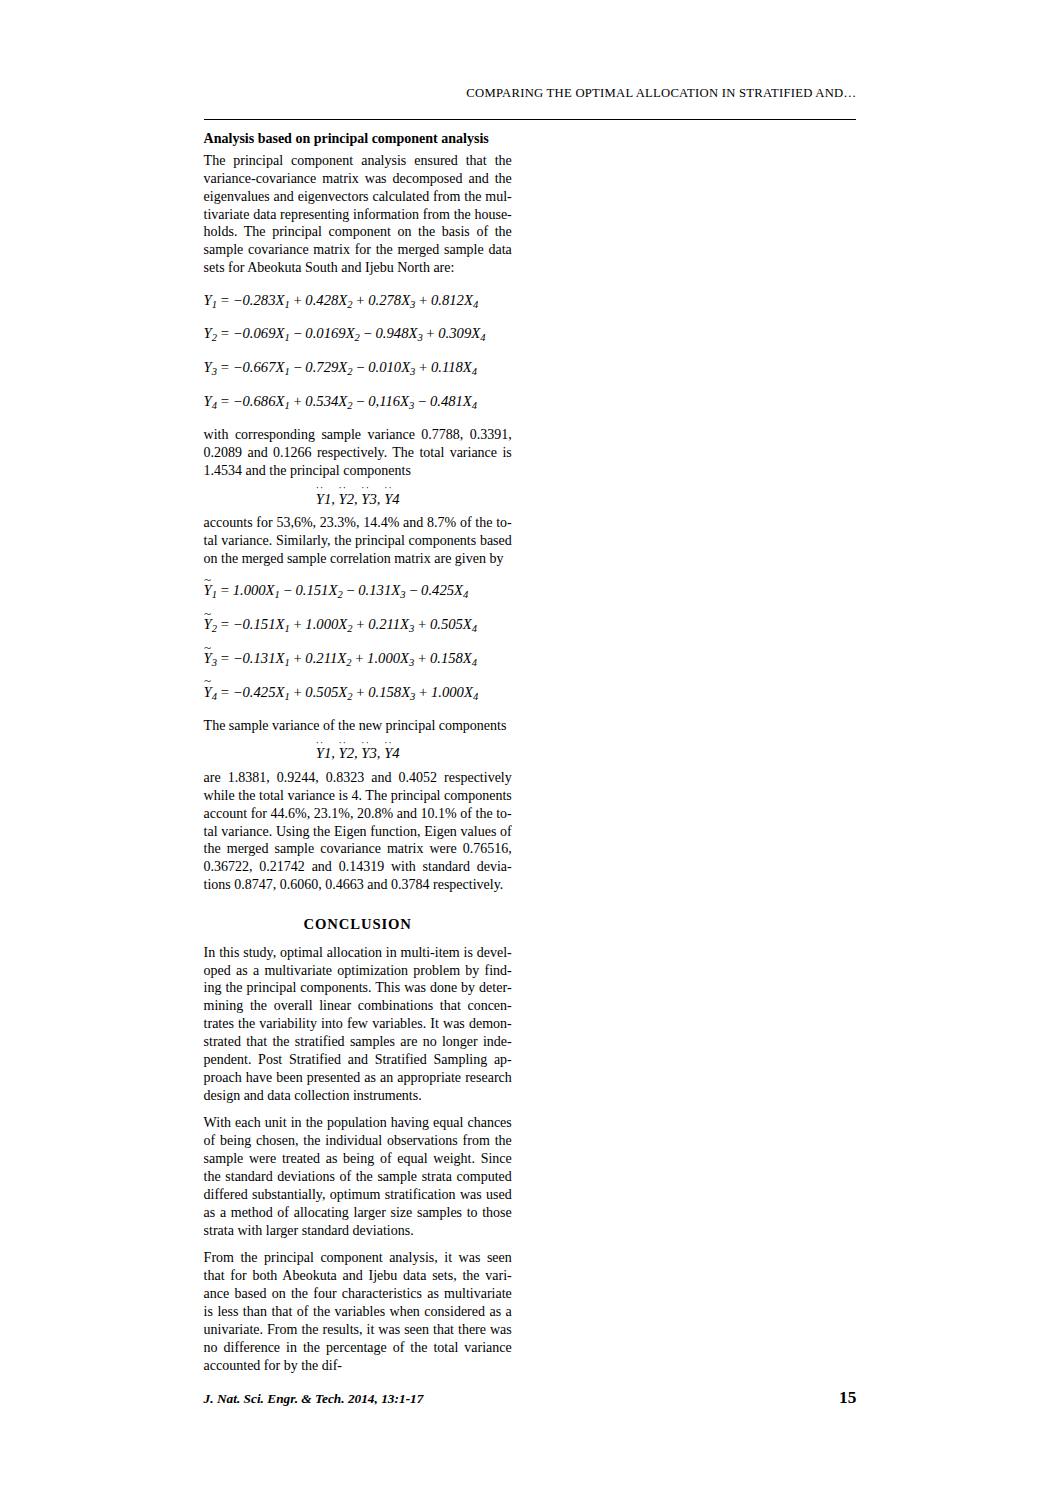Comparing the optimal allocation in stratified and…
Analysis based on principal component analysis
The principal component analysis ensured that the variance-covariance matrix was decomposed and the eigenvalues and eigenvectors calculated from the multivariate data representing information from the households. The principal component on the basis of the sample covariance matrix for the merged sample data sets for Abeokuta South and Ijebu North are:
Y1 = −0.283X1 + 0.428X2 + 0.278X3 + 0.812X4
Y2 = −0.069X1 − 0.0169X2 − 0.948X3 + 0.309X4
Y3 = −0.667X1 − 0.729X2 − 0.010X3 + 0.118X4
Y4 = −0.686X1 + 0.534X2 − 0,116X3 − 0.481X4
with corresponding sample variance 0.7788, 0.3391, 0.2089 and 0.1266 respectively. The total variance is 1.4534 and the principal components
˙˙Y 1, ˙˙Y 2, ˙˙Y 3, ˙˙Y 4
accounts for 53,6%, 23.3%, 14.4% and 8.7% of the total variance. Similarly, the principal components based on the merged sample correlation matrix are given by
~Y 1 = 1.000X1 − 0.151X2 − 0.131X3 − 0.425X4
~Y 2 = −0.151X1 + 1.000X2 + 0.211X3 + 0.505X4
~Y 3 = −0.131X1 + 0.211X2 + 1.000X3 + 0.158X4
~Y 4 = −0.425X1 + 0.505X2 + 0.158X3 + 1.000X4
The sample variance of the new principal components
˙˙Y 1, ˙˙Y 2, ˙˙Y 3, ˙˙Y 4
are 1.8381, 0.9244, 0.8323 and 0.4052 respectively while the total variance is 4. The principal components account for 44.6%, 23.1%, 20.8% and 10.1% of the total variance. Using the Eigen function, Eigen values of the merged sample covariance matrix were 0.76516, 0.36722, 0.21742 and 0.14319 with standard deviations 0.8747, 0.6060, 0.4663 and 0.3784 respectively.
CONCLUSION
In this study, optimal allocation in multi-item is developed as a multivariate optimization problem by finding the principal components. This was done by determining the overall linear combinations that concentrates the variability into few variables. It was demonstrated that the stratified samples are no longer independent. Post Stratified and Stratified Sampling approach have been presented as an appropriate research design and data collection instruments.
With each unit in the population having equal chances of being chosen, the individual observations from the sample were treated as being of equal weight. Since the standard deviations of the sample strata computed differed substantially, optimum stratification was used as a method of allocating larger size samples to those strata with larger standard deviations.
From the principal component analysis, it was seen that for both Abeokuta and Ijebu data sets, the variance based on the four characteristics as multivariate is less than that of the variables when considered as a univariate. From the results, it was seen that there was no difference in the percentage of the total variance accounted for by the dif-
J. Nat. Sci. Engr. & Tech. 2014, 13:1-17 15